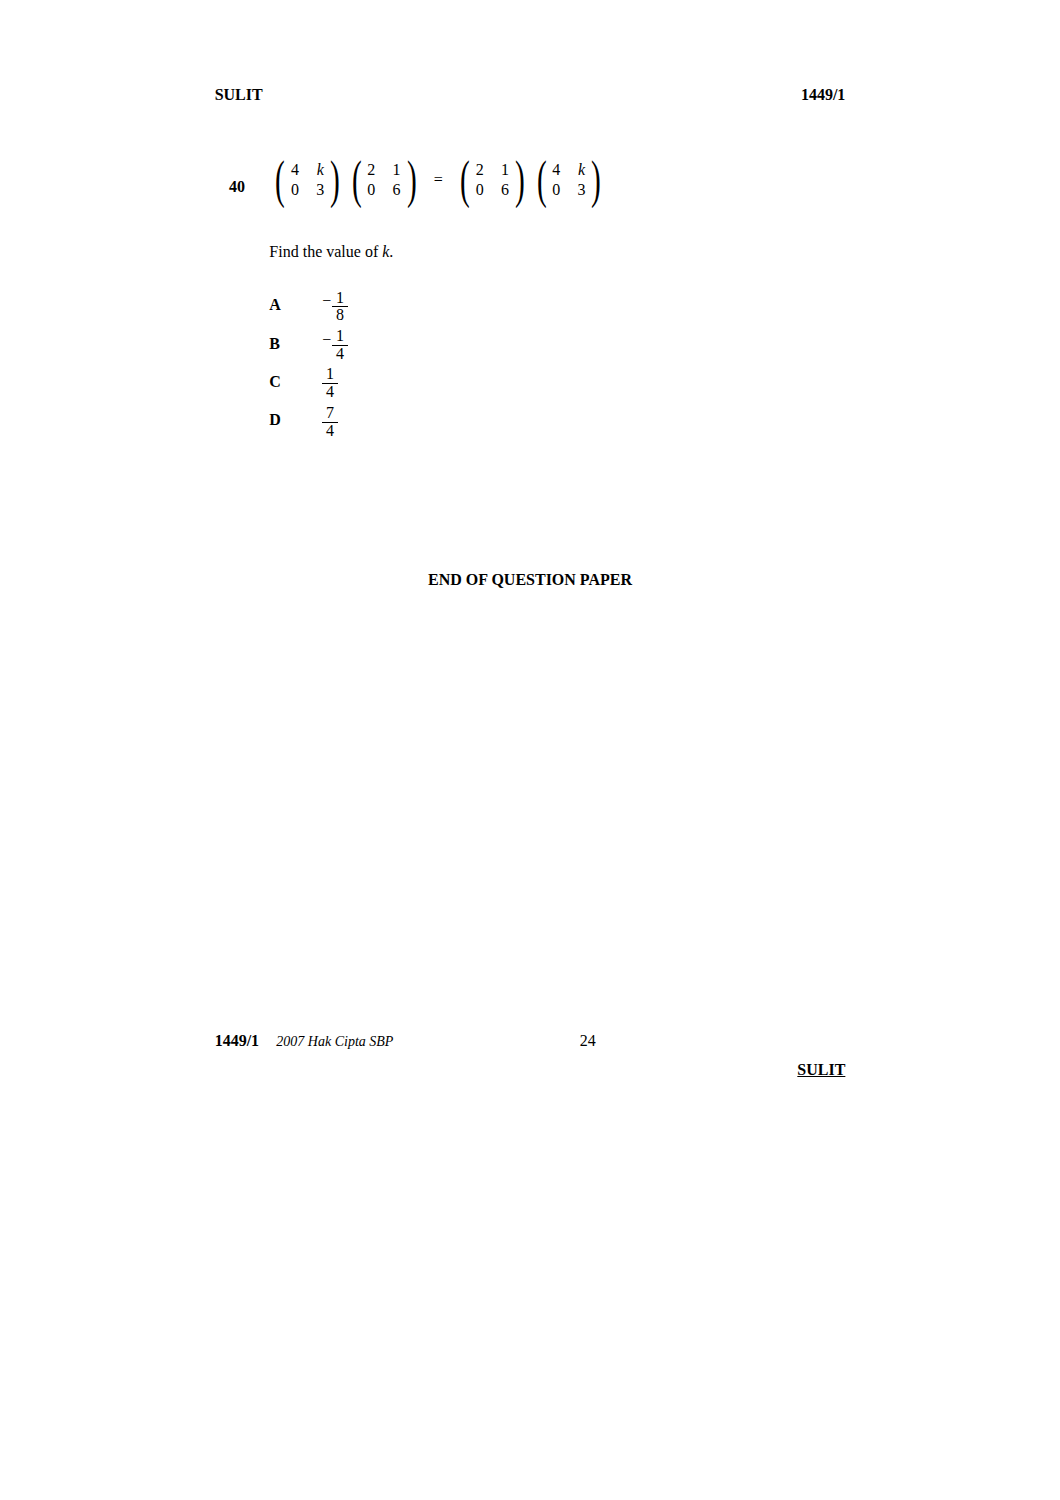SULIT 1449/1
40
( 4 k 03 ) ( 21 06 ) = ( 21 06 ) ( 4 k 03 )
Find the value of k.
A − 18
B − 14
C 14
D 74
END OF QUESTION PAPER
1449/1 2007 Hak Cipta SBP 24
SULIT